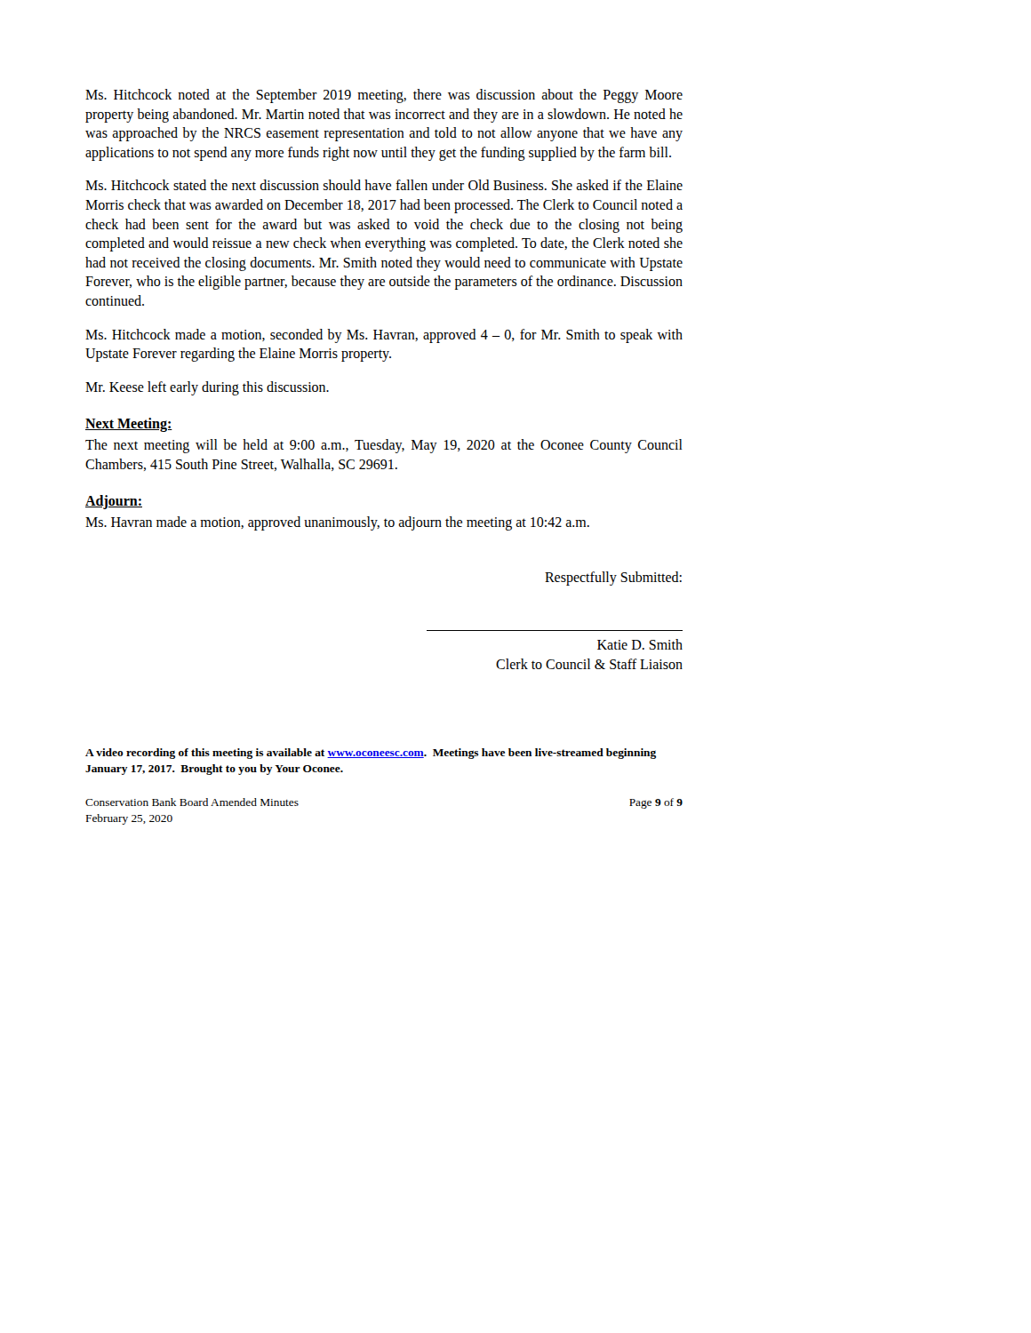Ms. Hitchcock noted at the September 2019 meeting, there was discussion about the Peggy Moore property being abandoned. Mr. Martin noted that was incorrect and they are in a slowdown. He noted he was approached by the NRCS easement representation and told to not allow anyone that we have any applications to not spend any more funds right now until they get the funding supplied by the farm bill.
Ms. Hitchcock stated the next discussion should have fallen under Old Business. She asked if the Elaine Morris check that was awarded on December 18, 2017 had been processed. The Clerk to Council noted a check had been sent for the award but was asked to void the check due to the closing not being completed and would reissue a new check when everything was completed. To date, the Clerk noted she had not received the closing documents. Mr. Smith noted they would need to communicate with Upstate Forever, who is the eligible partner, because they are outside the parameters of the ordinance. Discussion continued.
Ms. Hitchcock made a motion, seconded by Ms. Havran, approved 4 – 0, for Mr. Smith to speak with Upstate Forever regarding the Elaine Morris property.
Mr. Keese left early during this discussion.
Next Meeting:
The next meeting will be held at 9:00 a.m., Tuesday, May 19, 2020 at the Oconee County Council Chambers, 415 South Pine Street, Walhalla, SC 29691.
Adjourn:
Ms. Havran made a motion, approved unanimously, to adjourn the meeting at 10:42 a.m.
Respectfully Submitted:
Katie D. Smith Clerk to Council & Staff Liaison
A video recording of this meeting is available at www.oconeesc.com. Meetings have been live-streamed beginning January 17, 2017. Brought to you by Your Oconee.
Conservation Bank Board Amended Minutes
February 25, 2020 Page 9 of 9